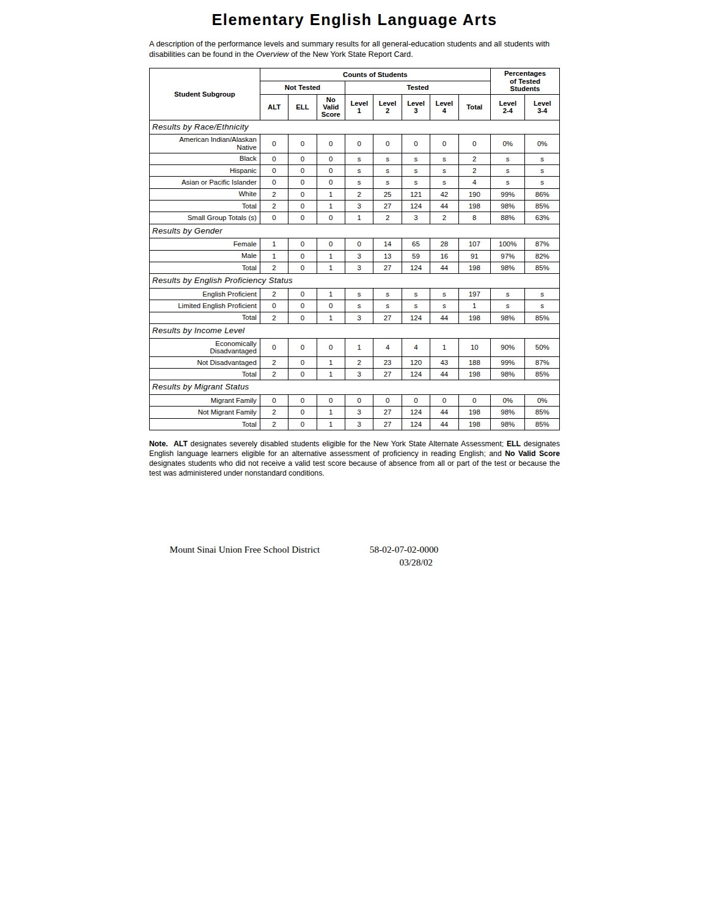Elementary English Language Arts
A description of the performance levels and summary results for all general-education students and all students with disabilities can be found in the Overview of the New York State Report Card.
| Student Subgroup | Counts of Students | Percentages of Tested Students |
| --- | --- | --- |
| Not Tested | Tested |
| ALT | ELL | No Valid Score | Level 1 | Level 2 | Level 3 | Level 4 | Total | Level 2-4 | Level 3-4 |
| Results by Race/Ethnicity |
| American Indian/Alaskan Native | 0 | 0 | 0 | 0 | 0 | 0 | 0 | 0 | 0% | 0% |
| Black | 0 | 0 | 0 | s | s | s | s | 2 | s | s |
| Hispanic | 0 | 0 | 0 | s | s | s | s | 2 | s | s |
| Asian or Pacific Islander | 0 | 0 | 0 | s | s | s | s | 4 | s | s |
| White | 2 | 0 | 1 | 2 | 25 | 121 | 42 | 190 | 99% | 86% |
| Total | 2 | 0 | 1 | 3 | 27 | 124 | 44 | 198 | 98% | 85% |
| Small Group Totals (s) | 0 | 0 | 0 | 1 | 2 | 3 | 2 | 8 | 88% | 63% |
| Results by Gender |
| Female | 1 | 0 | 0 | 0 | 14 | 65 | 28 | 107 | 100% | 87% |
| Male | 1 | 0 | 1 | 3 | 13 | 59 | 16 | 91 | 97% | 82% |
| Total | 2 | 0 | 1 | 3 | 27 | 124 | 44 | 198 | 98% | 85% |
| Results by English Proficiency Status |
| English Proficient | 2 | 0 | 1 | s | s | s | s | 197 | s | s |
| Limited English Proficient | 0 | 0 | 0 | s | s | s | s | 1 | s | s |
| Total | 2 | 0 | 1 | 3 | 27 | 124 | 44 | 198 | 98% | 85% |
| Results by Income Level |
| Economically Disadvantaged | 0 | 0 | 0 | 1 | 4 | 4 | 1 | 10 | 90% | 50% |
| Not Disadvantaged | 2 | 0 | 1 | 2 | 23 | 120 | 43 | 188 | 99% | 87% |
| Total | 2 | 0 | 1 | 3 | 27 | 124 | 44 | 198 | 98% | 85% |
| Results by Migrant Status |
| Migrant Family | 0 | 0 | 0 | 0 | 0 | 0 | 0 | 0 | 0% | 0% |
| Not Migrant Family | 2 | 0 | 1 | 3 | 27 | 124 | 44 | 198 | 98% | 85% |
| Total | 2 | 0 | 1 | 3 | 27 | 124 | 44 | 198 | 98% | 85% |
Note. ALT designates severely disabled students eligible for the New York State Alternate Assessment; ELL designates English language learners eligible for an alternative assessment of proficiency in reading English; and No Valid Score designates students who did not receive a valid test score because of absence from all or part of the test or because the test was administered under nonstandard conditions.
Mount Sinai Union Free School District 58-02-07-02-0000
03/28/02